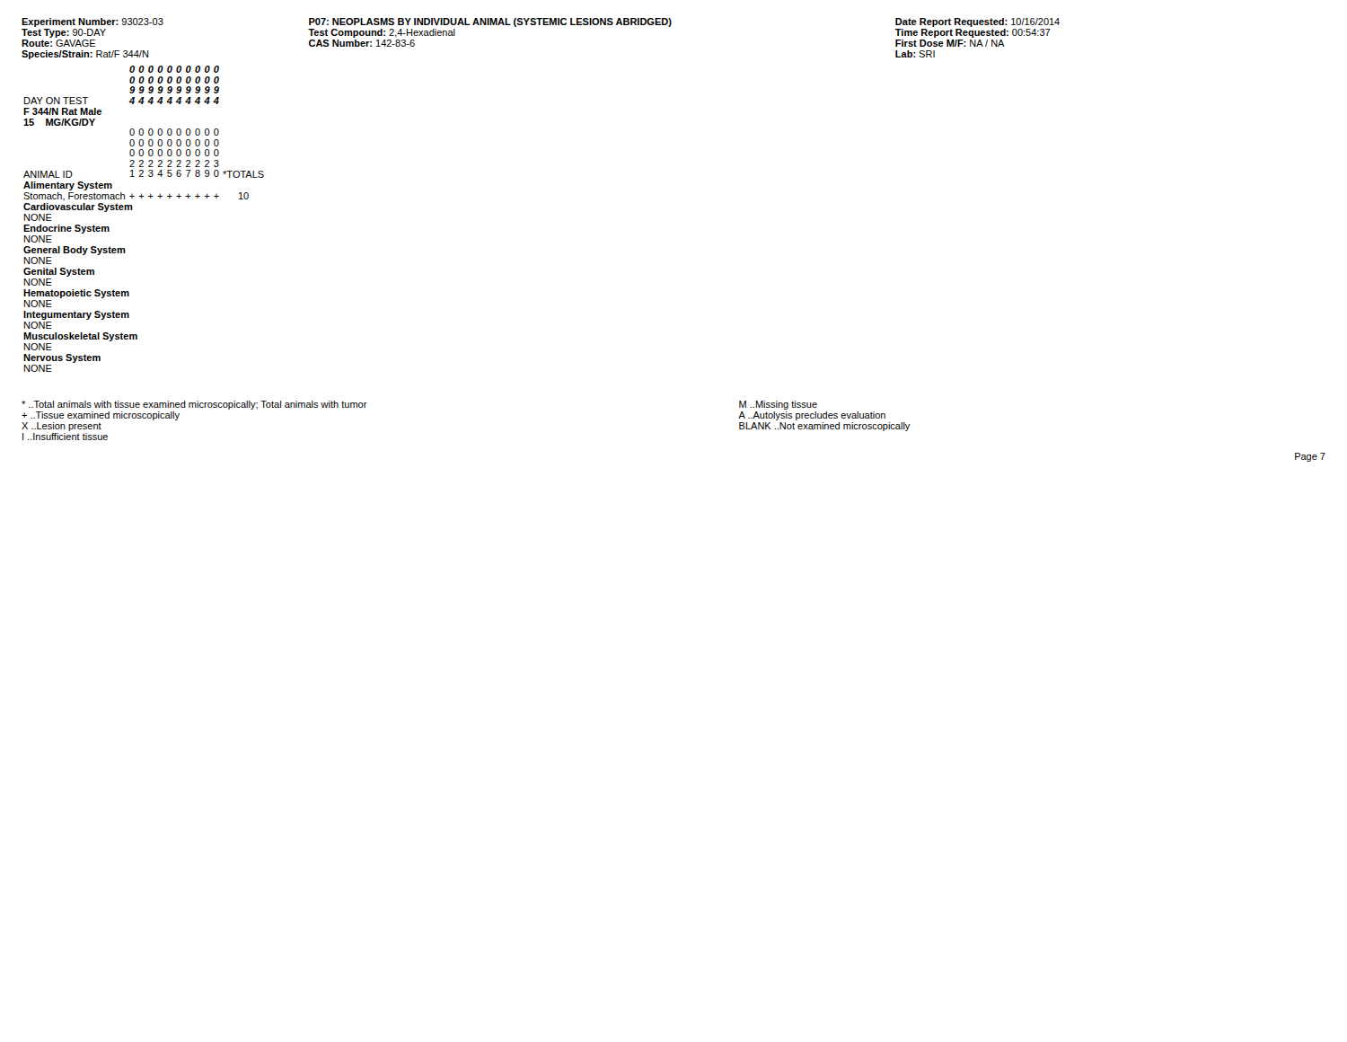| Experiment Number: 93023-03 | P07: NEOPLASMS BY INDIVIDUAL ANIMAL (SYSTEMIC LESIONS ABRIDGED) | Date Report Requested: 10/16/2014 |
| Test Type: 90-DAY | Test Compound: 2,4-Hexadienal | Time Report Requested: 00:54:37 |
| Route: GAVAGE | CAS Number: 142-83-6 | First Dose M/F: NA / NA |
| Species/Strain: Rat/F 344/N | | Lab: SRI |
| DAY ON TEST | 0 0 9 4 | 0 0 9 4 | 0 0 9 4 | 0 0 9 4 | 0 0 9 4 | 0 0 9 4 | 0 0 9 4 | 0 0 9 4 | 0 0 9 4 | 0 0 9 4 | |
| F 344/N Rat Male | |
| 15 MG/KG/DY | |
| ANIMAL ID | 0 0 0 2 1 | 0 0 0 2 2 | 0 0 0 2 3 | 0 0 0 2 4 | 0 0 0 2 5 | 0 0 0 2 6 | 0 0 0 2 7 | 0 0 0 2 8 | 0 0 0 2 9 | 0 0 0 3 0 | *TOTALS |
| Alimentary System |
| Stomach, Forestomach | + | + | + | + | + | + | + | + | + | + | 10 |
| Cardiovascular System |
| NONE |
| Endocrine System |
| NONE |
| General Body System |
| NONE |
| Genital System |
| NONE |
| Hematopoietic System |
| NONE |
| Integumentary System |
| NONE |
| Musculoskeletal System |
| NONE |
| Nervous System |
| NONE |
| * ..Total animals with tissue examined microscopically; Total animals with tumor + ..Tissue examined microscopically X ..Lesion present I ..Insufficient tissue | M ..Missing tissue A ..Autolysis precludes evaluation BLANK ..Not examined microscopically |
Page 7